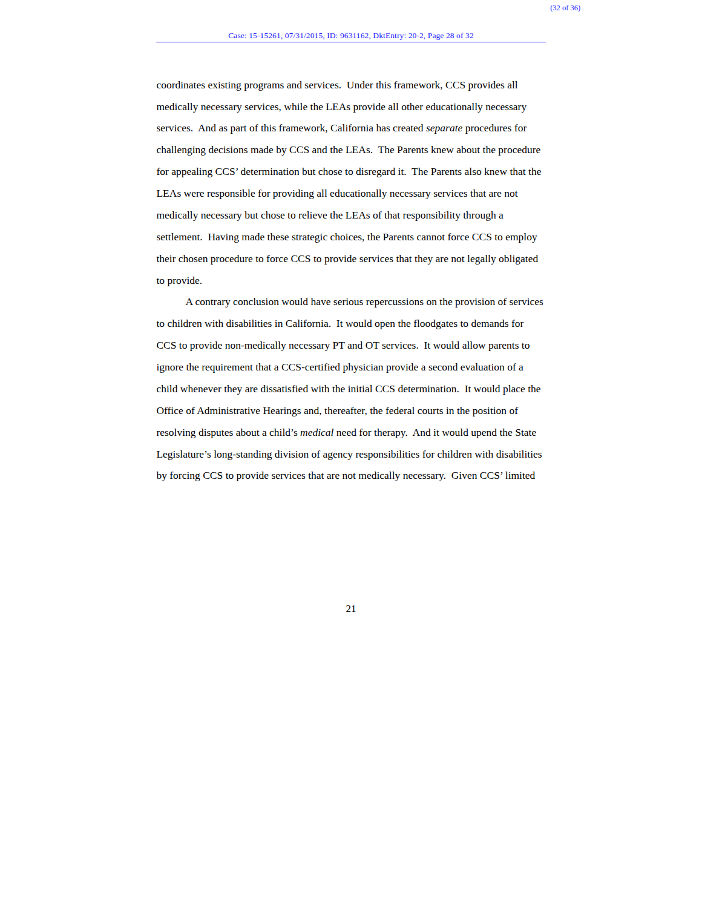(32 of 36)
Case: 15-15261, 07/31/2015, ID: 9631162, DktEntry: 20-2, Page 28 of 32
coordinates existing programs and services. Under this framework, CCS provides all medically necessary services, while the LEAs provide all other educationally necessary services. And as part of this framework, California has created separate procedures for challenging decisions made by CCS and the LEAs. The Parents knew about the procedure for appealing CCS’ determination but chose to disregard it. The Parents also knew that the LEAs were responsible for providing all educationally necessary services that are not medically necessary but chose to relieve the LEAs of that responsibility through a settlement. Having made these strategic choices, the Parents cannot force CCS to employ their chosen procedure to force CCS to provide services that they are not legally obligated to provide.
A contrary conclusion would have serious repercussions on the provision of services to children with disabilities in California. It would open the floodgates to demands for CCS to provide non-medically necessary PT and OT services. It would allow parents to ignore the requirement that a CCS-certified physician provide a second evaluation of a child whenever they are dissatisfied with the initial CCS determination. It would place the Office of Administrative Hearings and, thereafter, the federal courts in the position of resolving disputes about a child’s medical need for therapy. And it would upend the State Legislature’s long-standing division of agency responsibilities for children with disabilities by forcing CCS to provide services that are not medically necessary. Given CCS’ limited
21